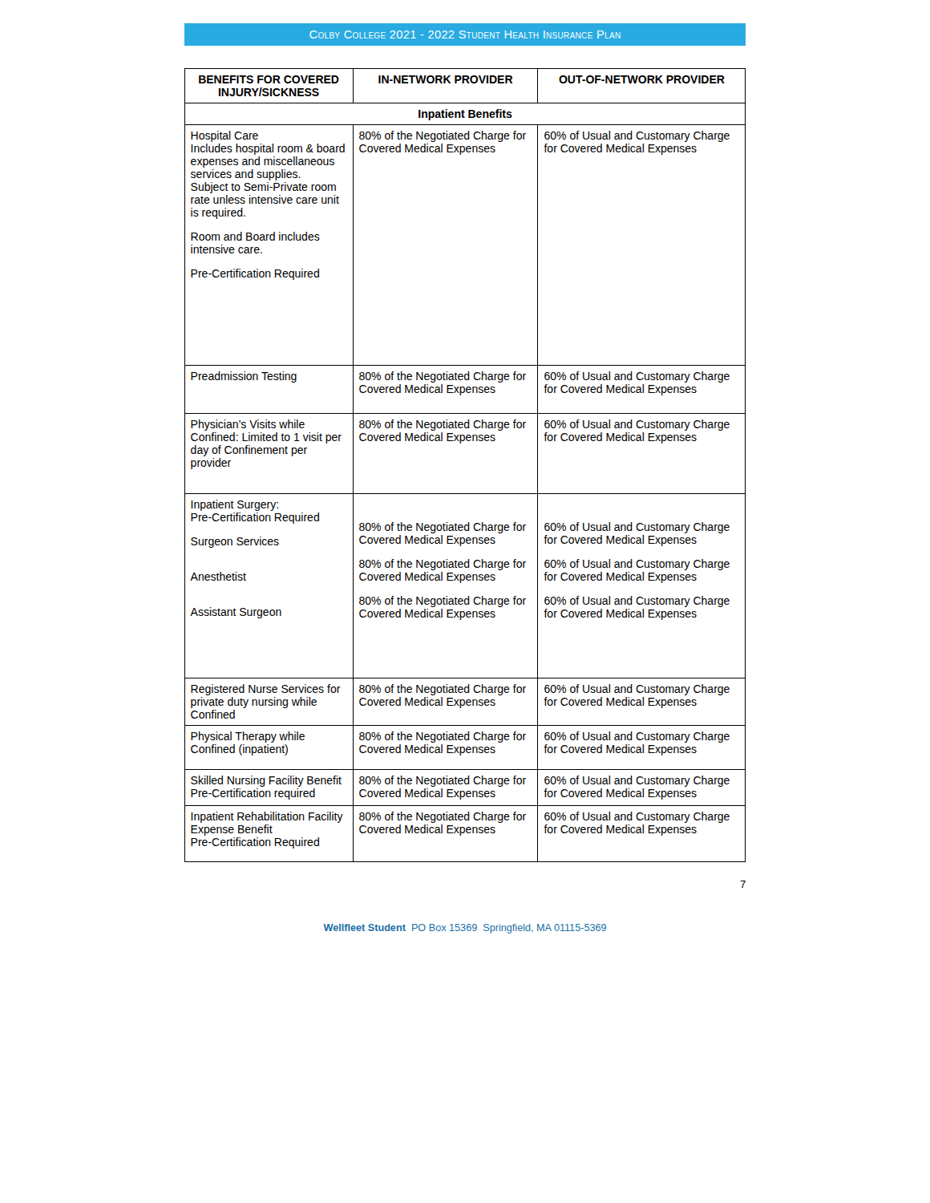Colby College 2021 - 2022 Student Health Insurance Plan
| BENEFITS FOR COVERED INJURY/SICKNESS | IN-NETWORK PROVIDER | OUT-OF-NETWORK PROVIDER |
| --- | --- | --- |
| Inpatient Benefits |
| Hospital Care Includes hospital room & board expenses and miscellaneous services and supplies. Subject to Semi-Private room rate unless intensive care unit is required. Room and Board includes intensive care. Pre-Certification Required | 80% of the Negotiated Charge for Covered Medical Expenses | 60% of Usual and Customary Charge for Covered Medical Expenses |
| Preadmission Testing | 80% of the Negotiated Charge for Covered Medical Expenses | 60% of Usual and Customary Charge for Covered Medical Expenses |
| Physician’s Visits while Confined: Limited to 1 visit per day of Confinement per provider | 80% of the Negotiated Charge for Covered Medical Expenses | 60% of Usual and Customary Charge for Covered Medical Expenses |
| Inpatient Surgery: Pre-Certification Required Surgeon Services Anesthetist Assistant Surgeon | 80% of the Negotiated Charge for Covered Medical Expenses 80% of the Negotiated Charge for Covered Medical Expenses 80% of the Negotiated Charge for Covered Medical Expenses | 60% of Usual and Customary Charge for Covered Medical Expenses 60% of Usual and Customary Charge for Covered Medical Expenses 60% of Usual and Customary Charge for Covered Medical Expenses |
| Registered Nurse Services for private duty nursing while Confined | 80% of the Negotiated Charge for Covered Medical Expenses | 60% of Usual and Customary Charge for Covered Medical Expenses |
| Physical Therapy while Confined (inpatient) | 80% of the Negotiated Charge for Covered Medical Expenses | 60% of Usual and Customary Charge for Covered Medical Expenses |
| Skilled Nursing Facility Benefit Pre-Certification required | 80% of the Negotiated Charge for Covered Medical Expenses | 60% of Usual and Customary Charge for Covered Medical Expenses |
| Inpatient Rehabilitation Facility Expense Benefit Pre-Certification Required | 80% of the Negotiated Charge for Covered Medical Expenses | 60% of Usual and Customary Charge for Covered Medical Expenses |
7
Wellfleet Student PO Box 15369 Springfield, MA 01115-5369